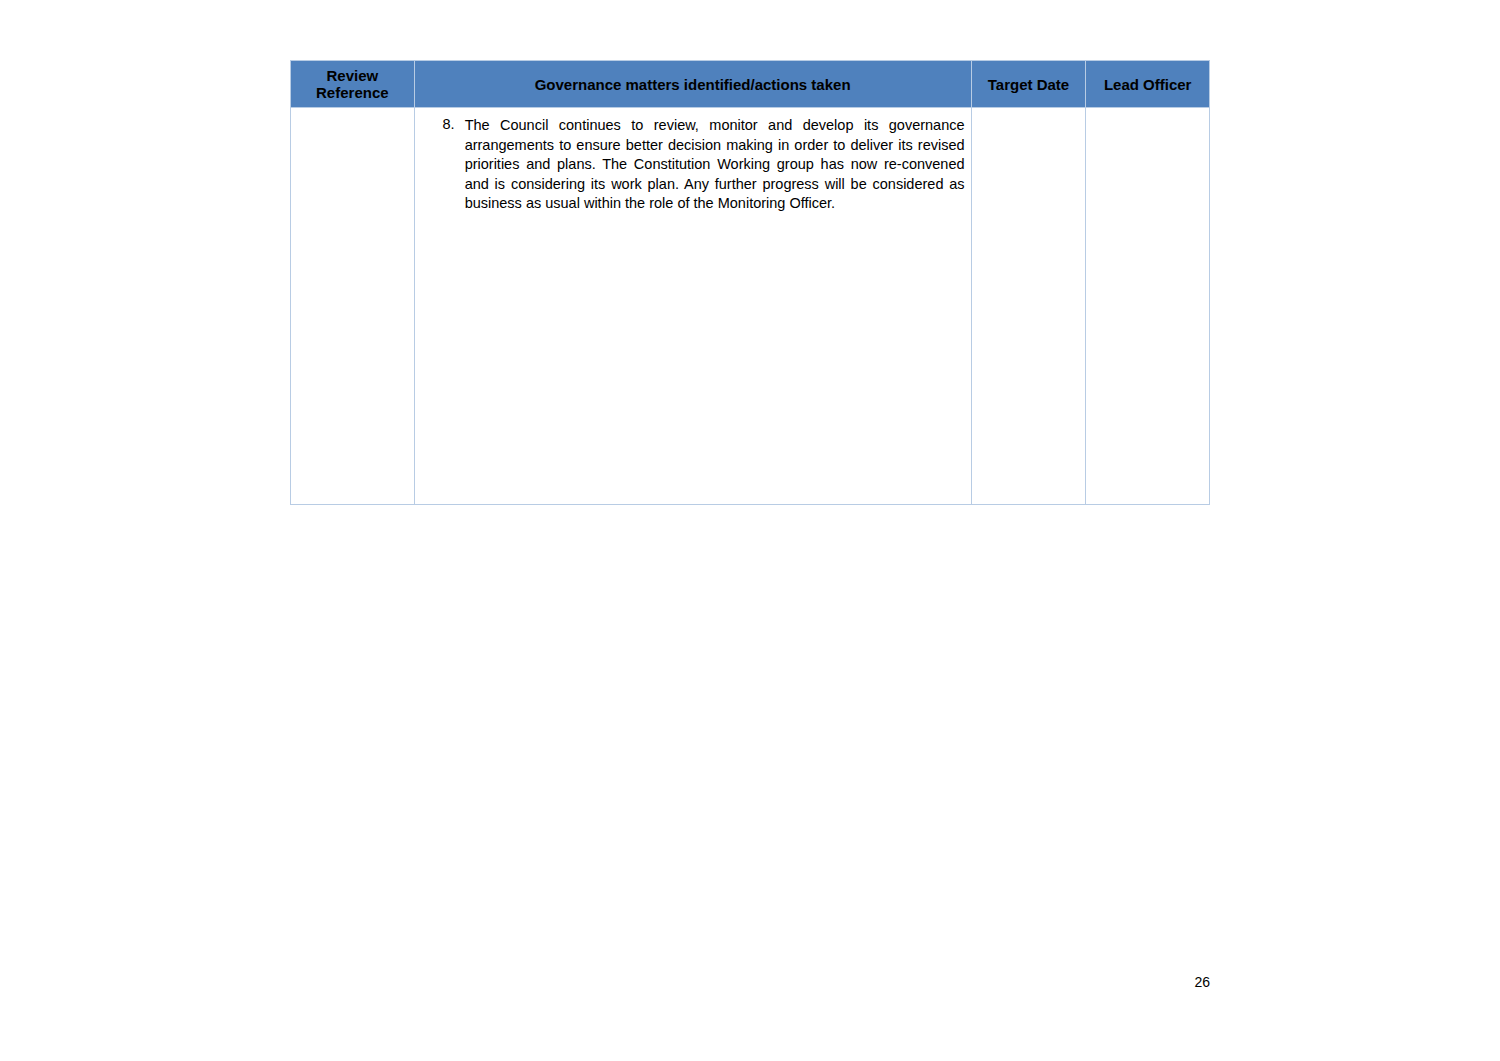| Review Reference | Governance matters identified/actions taken | Target Date | Lead Officer |
| --- | --- | --- | --- |
| | 8. The Council continues to review, monitor and develop its governance arrangements to ensure better decision making in order to deliver its revised priorities and plans. The Constitution Working group has now re-convened and is considering its work plan. Any further progress will be considered as business as usual within the role of the Monitoring Officer. | | |
26